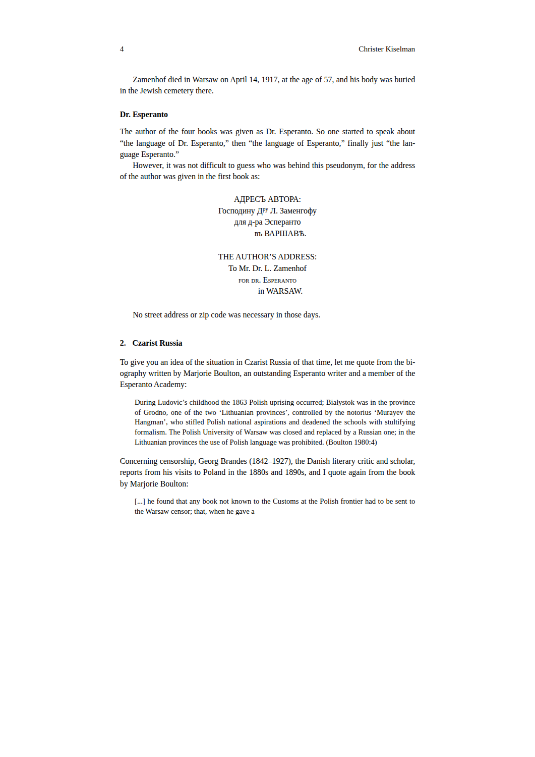4 Christer Kiselman
Zamenhof died in Warsaw on April 14, 1917, at the age of 57, and his body was buried in the Jewish cemetery there.
Dr. Esperanto
The author of the four books was given as Dr. Esperanto. So one started to speak about “the language of Dr. Esperanto,” then “the language of Esperanto,” finally just “the language Esperanto.”
However, it was not difficult to guess who was behind this pseudonym, for the address of the author was given in the first book as:
АДРЕСЪ АВТОРА: Господину Дру Л. Заменгофу для д-ра Эсперанто въ ВАРШАВѢ.
THE AUTHOR’S ADDRESS: To Mr. Dr. L. Zamenhof for dr. Esperanto in WARSAW.
No street address or zip code was necessary in those days.
2. Czarist Russia
To give you an idea of the situation in Czarist Russia of that time, let me quote from the biography written by Marjorie Boulton, an outstanding Esperanto writer and a member of the Esperanto Academy:
During Ludovic’s childhood the 1863 Polish uprising occurred; Białystok was in the province of Grodno, one of the two ‘Lithuanian provinces’, controlled by the notorius ‘Murayev the Hangman’, who stifled Polish national aspirations and deadened the schools with stultifying formalism. The Polish University of Warsaw was closed and replaced by a Russian one; in the Lithuanian provinces the use of Polish language was prohibited. (Boulton 1980:4)
Concerning censorship, Georg Brandes (1842–1927), the Danish literary critic and scholar, reports from his visits to Poland in the 1880s and 1890s, and I quote again from the book by Marjorie Boulton:
[...] he found that any book not known to the Customs at the Polish frontier had to be sent to the Warsaw censor; that, when he gave a